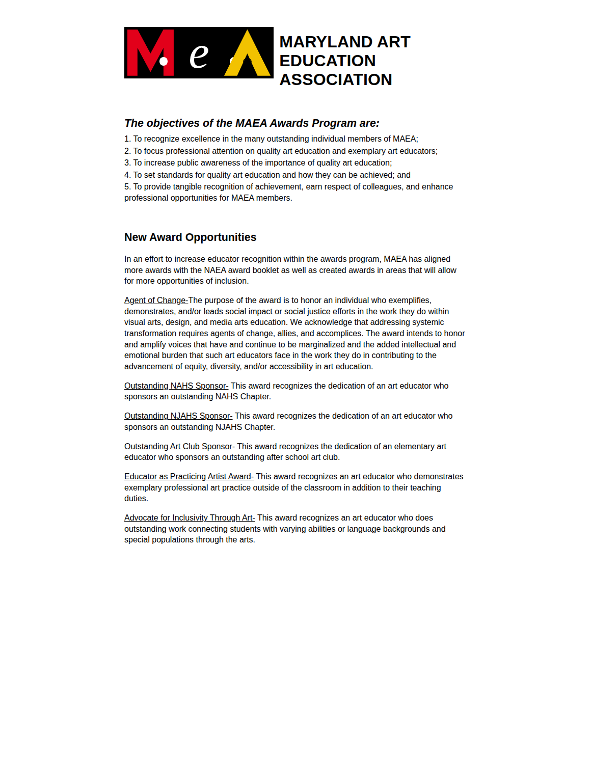e
MARYLAND ART
EDUCATION ASSOCIATION
The objectives of the MAEA Awards Program are:
1. To recognize excellence in the many outstanding individual members of MAEA;
2. To focus professional attention on quality art education and exemplary art educators;
3. To increase public awareness of the importance of quality art education;
4. To set standards for quality art education and how they can be achieved; and
5. To provide tangible recognition of achievement, earn respect of colleagues, and enhance professional opportunities for MAEA members.
New Award Opportunities
In an effort to increase educator recognition within the awards program, MAEA has aligned more awards with the NAEA award booklet as well as created awards in areas that will allow for more opportunities of inclusion.
Agent of Change-The purpose of the award is to honor an individual who exemplifies, demonstrates, and/or leads social impact or social justice efforts in the work they do within visual arts, design, and media arts education. We acknowledge that addressing systemic transformation requires agents of change, allies, and accomplices. The award intends to honor and amplify voices that have and continue to be marginalized and the added intellectual and emotional burden that such art educators face in the work they do in contributing to the advancement of equity, diversity, and/or accessibility in art education.
Outstanding NAHS Sponsor- This award recognizes the dedication of an art educator who sponsors an outstanding NAHS Chapter.
Outstanding NJAHS Sponsor- This award recognizes the dedication of an art educator who sponsors an outstanding NJAHS Chapter.
Outstanding Art Club Sponsor- This award recognizes the dedication of an elementary art educator who sponsors an outstanding after school art club.
Educator as Practicing Artist Award- This award recognizes an art educator who demonstrates exemplary professional art practice outside of the classroom in addition to their teaching duties.
Advocate for Inclusivity Through Art- This award recognizes an art educator who does outstanding work connecting students with varying abilities or language backgrounds and special populations through the arts.